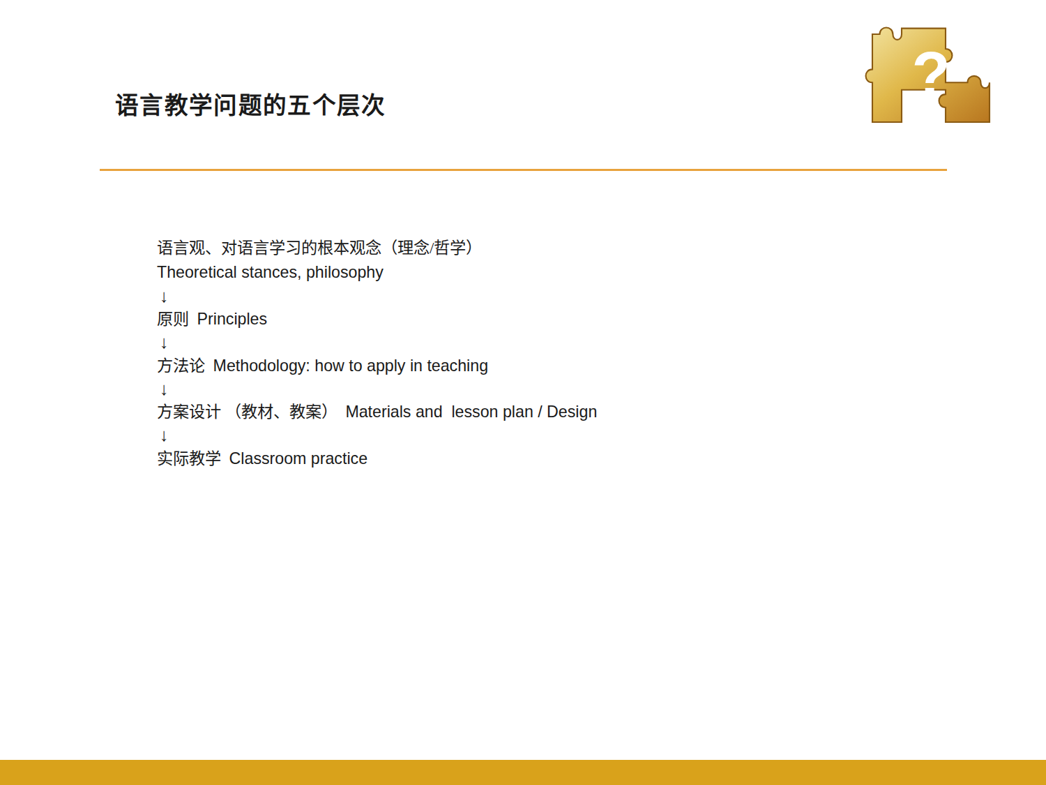?
语言教学问题的五个层次
语言观、对语言学习的根本观念（理念/哲学）
Theoretical stances, philosophy
↓
原则 Principles
↓
方法论 Methodology: how to apply in teaching
↓
方案设计 （教材、教案） Materials and lesson plan / Design
↓
实际教学 Classroom practice